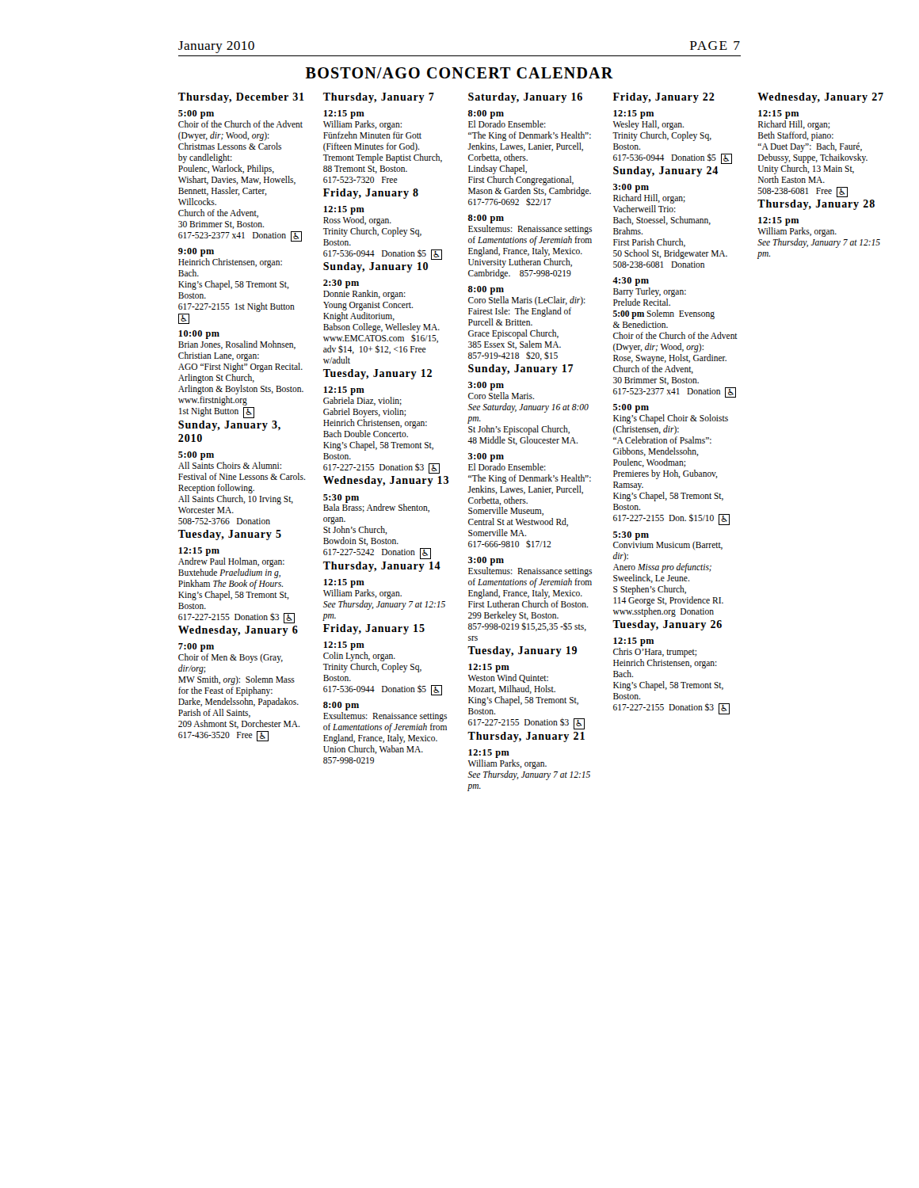January 2010
PAGE 7
BOSTON/AGO CONCERT CALENDAR
Thursday, December 31
5:00 pm
Choir of the Church of the Advent (Dwyer, dir; Wood, org):
Christmas Lessons & Carols
by candlelight:
Poulenc, Warlock, Philips, Wishart, Davies, Maw, Howells, Bennett, Hassler, Carter, Willcocks.
Church of the Advent,
30 Brimmer St, Boston.
617-523-2377 x41 Donation ♿
9:00 pm
Heinrich Christensen, organ: Bach.
King’s Chapel, 58 Tremont St, Boston.
617-227-2155 1st Night Button ♿
10:00 pm
Brian Jones, Rosalind Mohnsen, Christian Lane, organ:
AGO “First Night” Organ Recital.
Arlington St Church,
Arlington & Boylston Sts, Boston.
www.firstnight.org
1st Night Button ♿
Sunday, January 3, 2010
5:00 pm
All Saints Choirs & Alumni:
Festival of Nine Lessons & Carols.
Reception following.
All Saints Church, 10 Irving St,
Worcester MA.
508-752-3766 Donation
Tuesday, January 5
12:15 pm
Andrew Paul Holman, organ:
Buxtehude Praeludium in g,
Pinkham The Book of Hours.
King’s Chapel, 58 Tremont St, Boston.
617-227-2155 Donation $3 ♿
Wednesday, January 6
7:00 pm
Choir of Men & Boys (Gray, dir/org;
MW Smith, org): Solemn Mass
for the Feast of Epiphany:
Darke, Mendelssohn, Papadakos.
Parish of All Saints,
209 Ashmont St, Dorchester MA.
617-436-3520 Free ♿
Thursday, January 7
12:15 pm
William Parks, organ:
Fünfzehn Minuten für Gott
(Fifteen Minutes for God).
Tremont Temple Baptist Church,
88 Tremont St, Boston.
617-523-7320 Free
Friday, January 8
12:15 pm
Ross Wood, organ.
Trinity Church, Copley Sq, Boston.
617-536-0944 Donation $5 ♿
Sunday, January 10
2:30 pm
Donnie Rankin, organ:
Young Organist Concert.
Knight Auditorium,
Babson College, Wellesley MA.
www.EMCATOS.com $16/15,
adv $14, 10+ $12, <16 Free w/adult
Tuesday, January 12
12:15 pm
Gabriela Diaz, violin;
Gabriel Boyers, violin;
Heinrich Christensen, organ:
Bach Double Concerto.
King’s Chapel, 58 Tremont St, Boston.
617-227-2155 Donation $3 ♿
Wednesday, January 13
5:30 pm
Bala Brass; Andrew Shenton, organ.
St John’s Church,
Bowdoin St, Boston.
617-227-5242 Donation ♿
Thursday, January 14
12:15 pm
William Parks, organ.
See Thursday, January 7 at 12:15 pm.
Friday, January 15
12:15 pm
Colin Lynch, organ.
Trinity Church, Copley Sq, Boston.
617-536-0944 Donation $5 ♿
8:00 pm
Exsultemus: Renaissance settings of Lamentations of Jeremiah from England, France, Italy, Mexico.
Union Church, Waban MA.
857-998-0219
Saturday, January 16
8:00 pm
El Dorado Ensemble:
“The King of Denmark’s Health”:
Jenkins, Lawes, Lanier, Purcell, Corbetta, others.
Lindsay Chapel,
First Church Congregational,
Mason & Garden Sts, Cambridge.
617-776-0692 $22/17
8:00 pm
Exsultemus: Renaissance settings of Lamentations of Jeremiah from England, France, Italy, Mexico.
University Lutheran Church,
Cambridge. 857-998-0219
8:00 pm
Coro Stella Maris (LeClair, dir):
Fairest Isle: The England of Purcell & Britten.
Grace Episcopal Church,
385 Essex St, Salem MA.
857-919-4218 $20, $15
Sunday, January 17
3:00 pm
Coro Stella Maris.
See Saturday, January 16 at 8:00 pm.
St John’s Episcopal Church,
48 Middle St, Gloucester MA.
3:00 pm
El Dorado Ensemble:
“The King of Denmark’s Health”:
Jenkins, Lawes, Lanier, Purcell, Corbetta, others.
Somerville Museum,
Central St at Westwood Rd,
Somerville MA.
617-666-9810 $17/12
3:00 pm
Exsultemus: Renaissance settings of Lamentations of Jeremiah from England, France, Italy, Mexico.
First Lutheran Church of Boston.
299 Berkeley St, Boston.
857-998-0219 $15,25,35 -$5 sts, srs
Tuesday, January 19
12:15 pm
Weston Wind Quintet:
Mozart, Milhaud, Holst.
King’s Chapel, 58 Tremont St, Boston.
617-227-2155 Donation $3 ♿
Thursday, January 21
12:15 pm
William Parks, organ.
See Thursday, January 7 at 12:15 pm.
Friday, January 22
12:15 pm
Wesley Hall, organ.
Trinity Church, Copley Sq, Boston.
617-536-0944 Donation $5 ♿
Sunday, January 24
3:00 pm
Richard Hill, organ;
Vacherweill Trio:
Bach, Stoessel, Schumann, Brahms.
First Parish Church,
50 School St, Bridgewater MA.
508-238-6081 Donation
4:30 pm
Barry Turley, organ:
Prelude Recital.
5:00 pm Solemn Evensong
& Benediction.
Choir of the Church of the Advent (Dwyer, dir; Wood, org):
Rose, Swayne, Holst, Gardiner.
Church of the Advent,
30 Brimmer St, Boston.
617-523-2377 x41 Donation ♿
5:00 pm
King’s Chapel Choir & Soloists (Christensen, dir):
“A Celebration of Psalms”:
Gibbons, Mendelssohn,
Poulenc, Woodman;
Premieres by Hoh, Gubanov, Ramsay.
King’s Chapel, 58 Tremont St, Boston.
617-227-2155 Don. $15/10 ♿
5:30 pm
Convivium Musicum (Barrett, dir):
Anero Missa pro defunctis;
Sweelinck, Le Jeune.
S Stephen’s Church,
114 George St, Providence RI.
www.sstphen.org Donation
Tuesday, January 26
12:15 pm
Chris O’Hara, trumpet;
Heinrich Christensen, organ: Bach.
King’s Chapel, 58 Tremont St, Boston.
617-227-2155 Donation $3 ♿
Wednesday, January 27
12:15 pm
Richard Hill, organ;
Beth Stafford, piano:
“A Duet Day”: Bach, Fauré,
Debussy, Suppe, Tchaikovsky.
Unity Church, 13 Main St,
North Easton MA.
508-238-6081 Free ♿
Thursday, January 28
12:15 pm
William Parks, organ.
See Thursday, January 7 at 12:15 pm.